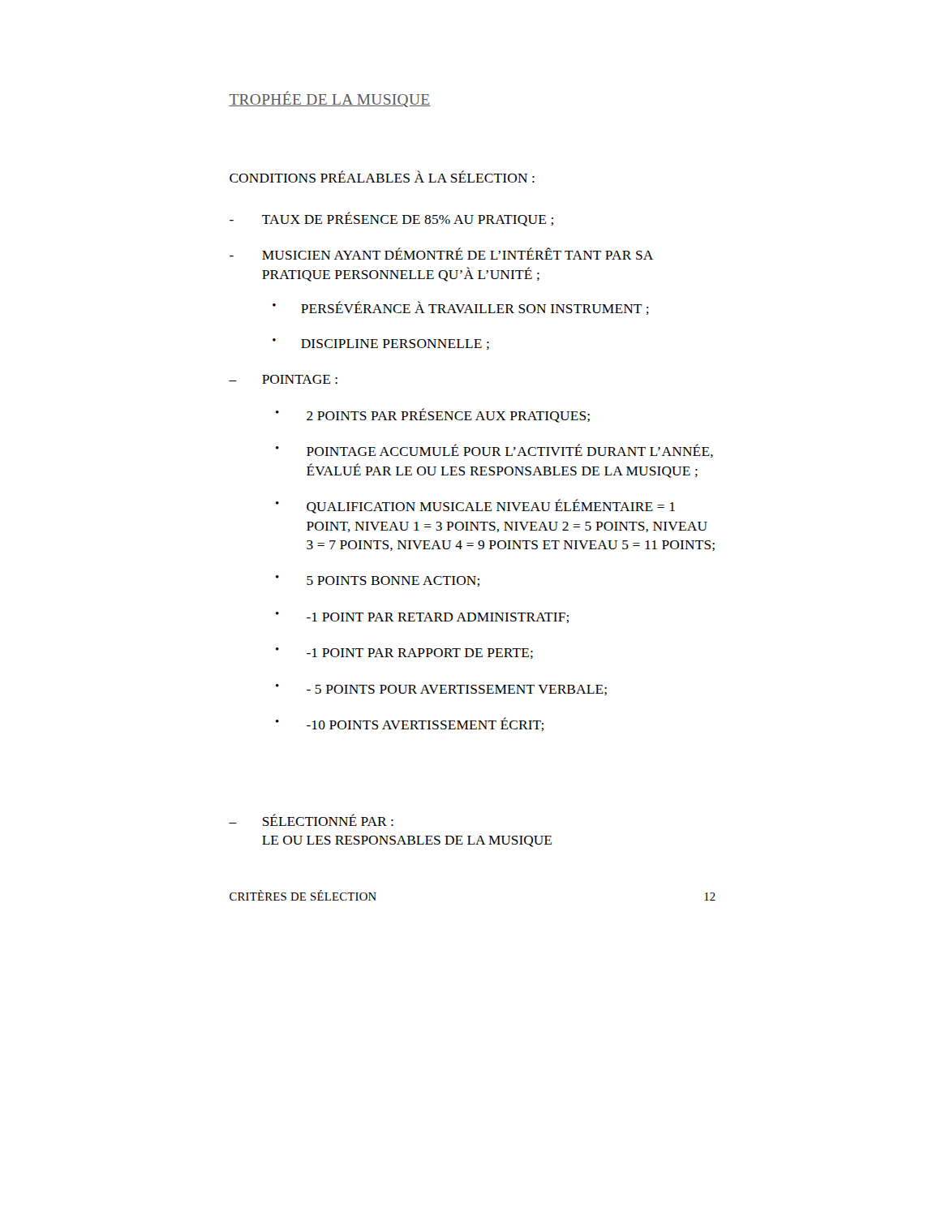TROPHÉE DE LA MUSIQUE
CONDITIONS PRÉALABLES À LA SÉLECTION :
-TAUX DE PRÉSENCE DE 85% AU PRATIQUE ;
-MUSICIEN AYANT DÉMONTRÉ DE L’INTÉRÊT TANT PAR SA PRATIQUE PERSONNELLE QU’À L’UNITÉ ;
•PERSÉVÉRANCE À TRAVAILLER SON INSTRUMENT ;
•DISCIPLINE PERSONNELLE ;
–POINTAGE :
•2 POINTS PAR PRÉSENCE AUX PRATIQUES;
•POINTAGE ACCUMULÉ POUR L’ACTIVITÉ DURANT L’ANNÉE, ÉVALUÉ PAR LE OU LES RESPONSABLES DE LA MUSIQUE ;
•QUALIFICATION MUSICALE NIVEAU ÉLÉMENTAIRE = 1 POINT, NIVEAU 1 = 3 POINTS, NIVEAU 2 = 5 POINTS, NIVEAU 3 = 7 POINTS, NIVEAU 4 = 9 POINTS ET NIVEAU 5 = 11 POINTS;
•5 POINTS BONNE ACTION;
•-1 POINT PAR RETARD ADMINISTRATIF;
•-1 POINT PAR RAPPORT DE PERTE;
•- 5 POINTS POUR AVERTISSEMENT VERBALE;
•-10 POINTS AVERTISSEMENT ÉCRIT;
–SÉLECTIONNÉ PAR : LE OU LES RESPONSABLES DE LA MUSIQUE
CRITÈRES DE SÉLECTION 12